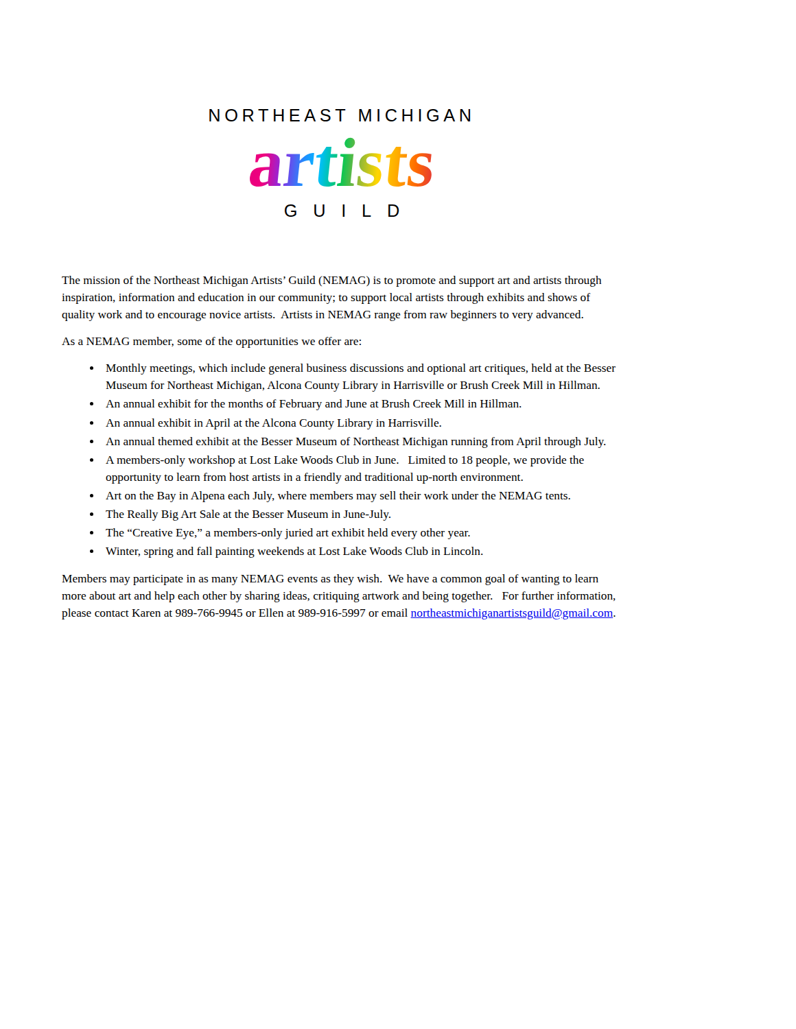NORTHEAST MICHIGAN
artists
GUILD
The mission of the Northeast Michigan Artists’ Guild (NEMAG) is to promote and support art and artists through inspiration, information and education in our community; to support local artists through exhibits and shows of quality work and to encourage novice artists. Artists in NEMAG range from raw beginners to very advanced.
As a NEMAG member, some of the opportunities we offer are:
Monthly meetings, which include general business discussions and optional art critiques, held at the Besser Museum for Northeast Michigan, Alcona County Library in Harrisville or Brush Creek Mill in Hillman.
An annual exhibit for the months of February and June at Brush Creek Mill in Hillman.
An annual exhibit in April at the Alcona County Library in Harrisville.
An annual themed exhibit at the Besser Museum of Northeast Michigan running from April through July.
A members-only workshop at Lost Lake Woods Club in June. Limited to 18 people, we provide the opportunity to learn from host artists in a friendly and traditional up-north environment.
Art on the Bay in Alpena each July, where members may sell their work under the NEMAG tents.
The Really Big Art Sale at the Besser Museum in June-July.
The “Creative Eye,” a members-only juried art exhibit held every other year.
Winter, spring and fall painting weekends at Lost Lake Woods Club in Lincoln.
Members may participate in as many NEMAG events as they wish. We have a common goal of wanting to learn more about art and help each other by sharing ideas, critiquing artwork and being together. For further information, please contact Karen at 989-766-9945 or Ellen at 989-916-5997 or email northeastmichiganartistsguild@gmail.com.